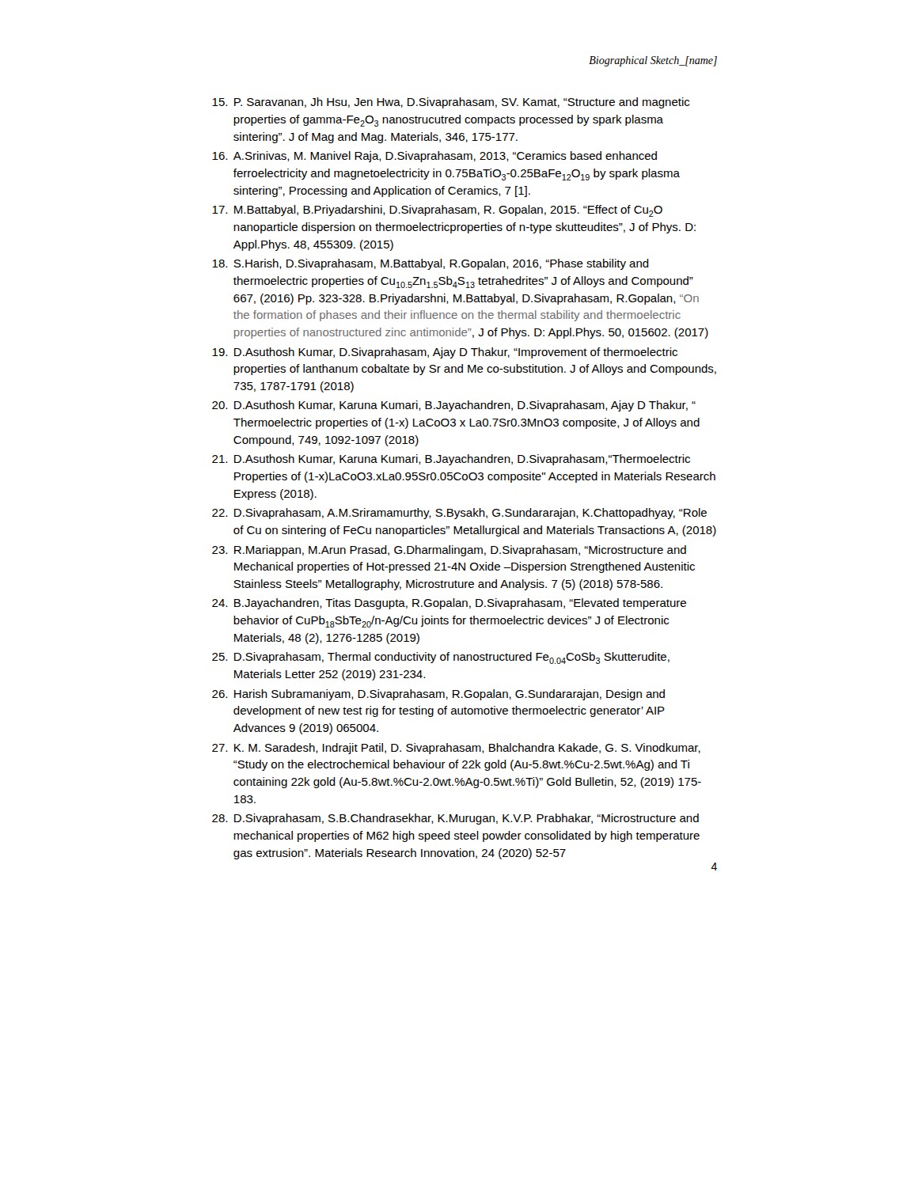Biographical Sketch_[name]
P. Saravanan, Jh Hsu, Jen Hwa, D.Sivaprahasam, SV. Kamat, “Structure and magnetic properties of gamma-Fe2O3 nanostrucutred compacts processed by spark plasma sintering”. J of Mag and Mag. Materials, 346, 175-177.
A.Srinivas, M. Manivel Raja, D.Sivaprahasam, 2013, “Ceramics based enhanced ferroelectricity and magnetoelectricity in 0.75BaTiO3-0.25BaFe12O19 by spark plasma sintering”, Processing and Application of Ceramics, 7 [1].
M.Battabyal, B.Priyadarshini, D.Sivaprahasam, R. Gopalan, 2015. “Effect of Cu2O nanoparticle dispersion on thermoelectricproperties of n-type skutteudites”, J of Phys. D: Appl.Phys. 48, 455309. (2015)
S.Harish, D.Sivaprahasam, M.Battabyal, R.Gopalan, 2016, “Phase stability and thermoelectric properties of Cu10.5Zn1.5Sb4S13 tetrahedrites” J of Alloys and Compound” 667, (2016) Pp. 323-328. B.Priyadarshni, M.Battabyal, D.Sivaprahasam, R.Gopalan, “On the formation of phases and their influence on the thermal stability and thermoelectric properties of nanostructured zinc antimonide”, J of Phys. D: Appl.Phys. 50, 015602. (2017)
D.Asuthosh Kumar, D.Sivaprahasam, Ajay D Thakur, “Improvement of thermoelectric properties of lanthanum cobaltate by Sr and Me co-substitution. J of Alloys and Compounds, 735, 1787-1791 (2018)
D.Asuthosh Kumar, Karuna Kumari, B.Jayachandren, D.Sivaprahasam, Ajay D Thakur, “ Thermoelectric properties of (1-x) LaCoO3 x La0.7Sr0.3MnO3 composite, J of Alloys and Compound, 749, 1092-1097 (2018)
D.Asuthosh Kumar, Karuna Kumari, B.Jayachandren, D.Sivaprahasam,“Thermoelectric Properties of (1-x)LaCoO3.xLa0.95Sr0.05CoO3 composite" Accepted in Materials Research Express (2018).
D.Sivaprahasam, A.M.Sriramamurthy, S.Bysakh, G.Sundararajan, K.Chattopadhyay, “Role of Cu on sintering of FeCu nanoparticles” Metallurgical and Materials Transactions A, (2018)
R.Mariappan, M.Arun Prasad, G.Dharmalingam, D.Sivaprahasam, “Microstructure and Mechanical properties of Hot-pressed 21-4N Oxide –Dispersion Strengthened Austenitic Stainless Steels” Metallography, Microstruture and Analysis. 7 (5) (2018) 578-586.
B.Jayachandren, Titas Dasgupta, R.Gopalan, D.Sivaprahasam, “Elevated temperature behavior of CuPb18SbTe20/n-Ag/Cu joints for thermoelectric devices” J of Electronic Materials, 48 (2), 1276-1285 (2019)
D.Sivaprahasam, Thermal conductivity of nanostructured Fe0.04CoSb3 Skutterudite, Materials Letter 252 (2019) 231-234.
Harish Subramaniyam, D.Sivaprahasam, R.Gopalan, G.Sundararajan, Design and development of new test rig for testing of automotive thermoelectric generator’ AIP Advances 9 (2019) 065004.
K. M. Saradesh, Indrajit Patil, D. Sivaprahasam, Bhalchandra Kakade, G. S. Vinodkumar, “Study on the electrochemical behaviour of 22k gold (Au-5.8wt.%Cu-2.5wt.%Ag) and Ti containing 22k gold (Au-5.8wt.%Cu-2.0wt.%Ag-0.5wt.%Ti)” Gold Bulletin, 52, (2019) 175-183.
D.Sivaprahasam, S.B.Chandrasekhar, K.Murugan, K.V.P. Prabhakar, “Microstructure and mechanical properties of M62 high speed steel powder consolidated by high temperature gas extrusion”. Materials Research Innovation, 24 (2020) 52-57
4